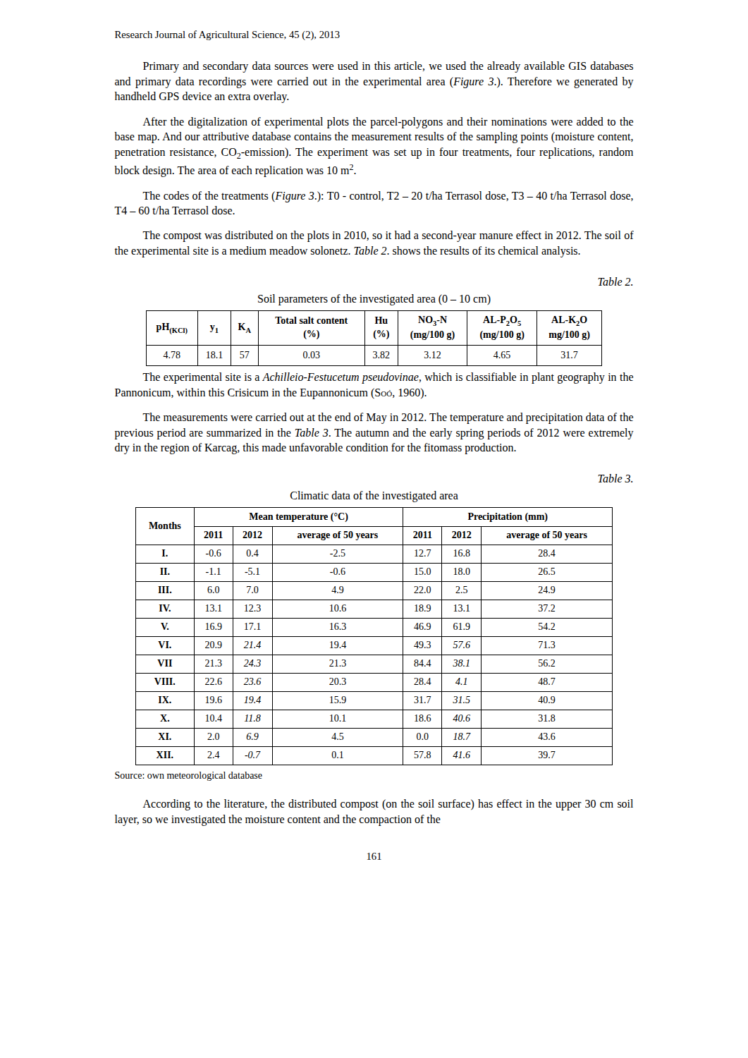Research Journal of Agricultural Science, 45 (2), 2013
Primary and secondary data sources were used in this article, we used the already available GIS databases and primary data recordings were carried out in the experimental area (Figure 3.). Therefore we generated by handheld GPS device an extra overlay.
After the digitalization of experimental plots the parcel-polygons and their nominations were added to the base map. And our attributive database contains the measurement results of the sampling points (moisture content, penetration resistance, CO2-emission). The experiment was set up in four treatments, four replications, random block design. The area of each replication was 10 m2.
The codes of the treatments (Figure 3.): T0 - control, T2 – 20 t/ha Terrasol dose, T3 – 40 t/ha Terrasol dose, T4 – 60 t/ha Terrasol dose.
The compost was distributed on the plots in 2010, so it had a second-year manure effect in 2012. The soil of the experimental site is a medium meadow solonetz. Table 2. shows the results of its chemical analysis.
Table 2.
Soil parameters of the investigated area (0 – 10 cm)
| pH (KCl) | y 1 | K A | Total salt content (%) | Hu (%) | NO 3 -N (mg/100 g) | AL-P 2 O 5 (mg/100 g) | AL-K 2 O mg/100 g) |
| --- | --- | --- | --- | --- | --- | --- | --- |
| 4.78 | 18.1 | 57 | 0.03 | 3.82 | 3.12 | 4.65 | 31.7 |
The experimental site is a Achilleio-Festucetum pseudovinae, which is classifiable in plant geography in the Pannonicum, within this Crisicum in the Eupannonicum (Soó, 1960).
The measurements were carried out at the end of May in 2012. The temperature and precipitation data of the previous period are summarized in the Table 3. The autumn and the early spring periods of 2012 were extremely dry in the region of Karcag, this made unfavorable condition for the fitomass production.
Table 3.
Climatic data of the investigated area
| Months | Mean temperature (°C) | Precipitation (mm) |
| --- | --- | --- |
| 2011 | 2012 | average of 50 years | 2011 | 2012 | average of 50 years |
| I. | -0.6 | 0.4 | -2.5 | 12.7 | 16.8 | 28.4 |
| II. | -1.1 | -5.1 | -0.6 | 15.0 | 18.0 | 26.5 |
| III. | 6.0 | 7.0 | 4.9 | 22.0 | 2.5 | 24.9 |
| IV. | 13.1 | 12.3 | 10.6 | 18.9 | 13.1 | 37.2 |
| V. | 16.9 | 17.1 | 16.3 | 46.9 | 61.9 | 54.2 |
| VI. | 20.9 | 21.4 | 19.4 | 49.3 | 57.6 | 71.3 |
| VII | 21.3 | 24.3 | 21.3 | 84.4 | 38.1 | 56.2 |
| VIII. | 22.6 | 23.6 | 20.3 | 28.4 | 4.1 | 48.7 |
| IX. | 19.6 | 19.4 | 15.9 | 31.7 | 31.5 | 40.9 |
| X. | 10.4 | 11.8 | 10.1 | 18.6 | 40.6 | 31.8 |
| XI. | 2.0 | 6.9 | 4.5 | 0.0 | 18.7 | 43.6 |
| XII. | 2.4 | -0.7 | 0.1 | 57.8 | 41.6 | 39.7 |
Source: own meteorological database
According to the literature, the distributed compost (on the soil surface) has effect in the upper 30 cm soil layer, so we investigated the moisture content and the compaction of the
161